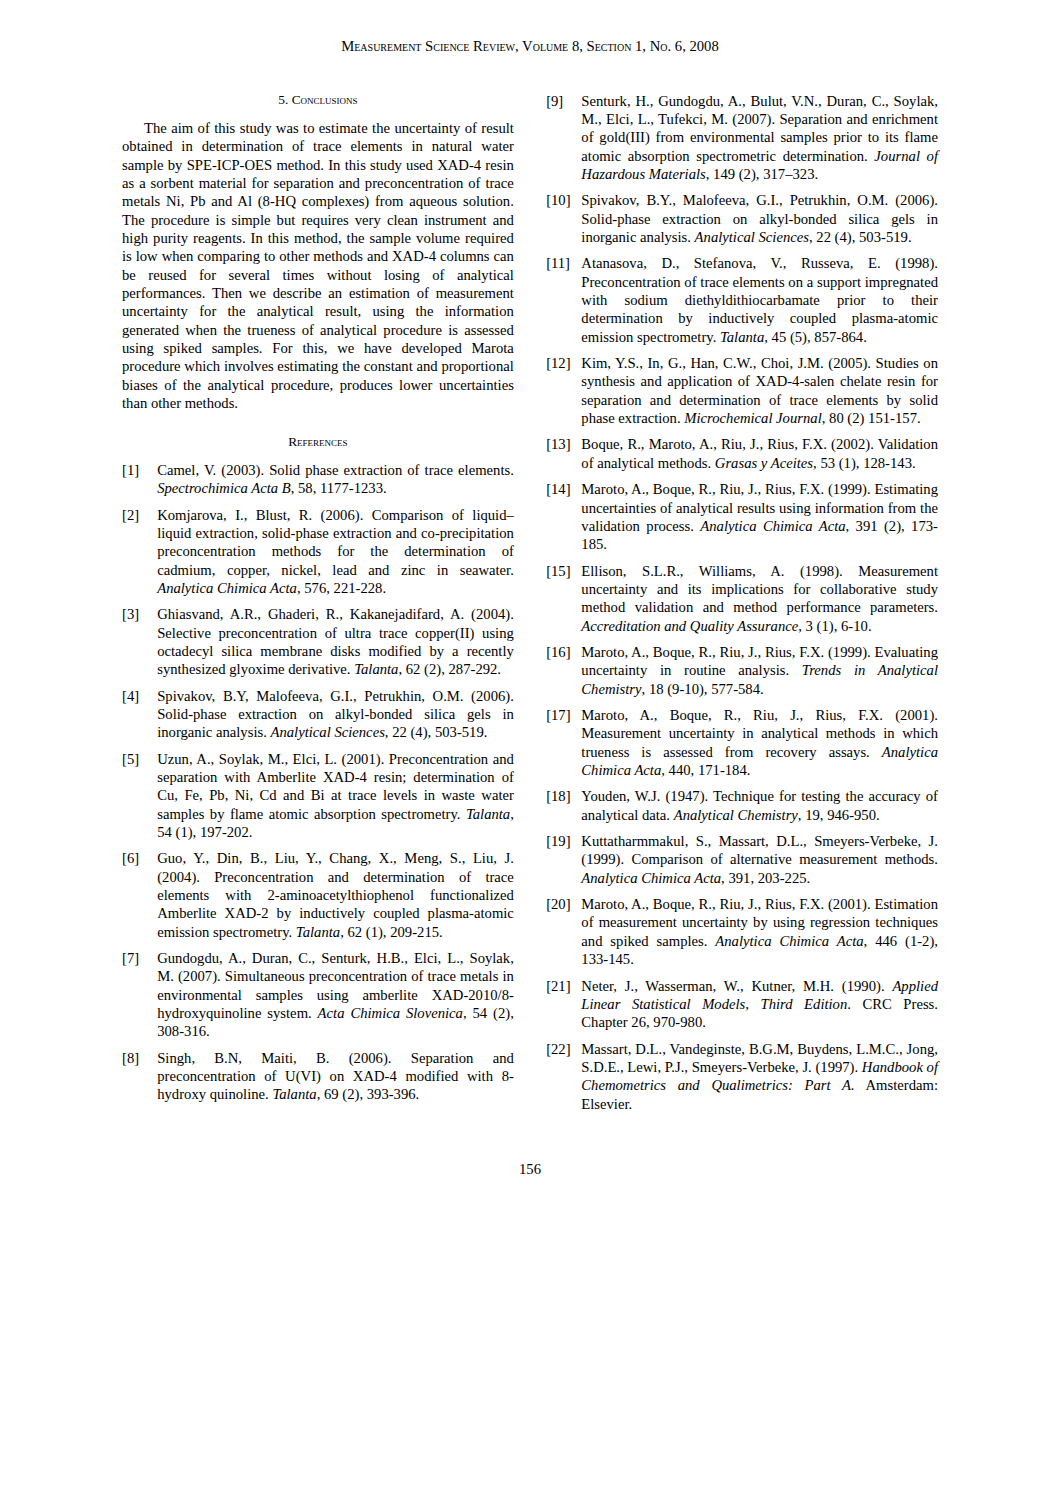Measurement Science Review, Volume 8, Section 1, No. 6, 2008
5. Conclusions
The aim of this study was to estimate the uncertainty of result obtained in determination of trace elements in natural water sample by SPE-ICP-OES method. In this study used XAD-4 resin as a sorbent material for separation and preconcentration of trace metals Ni, Pb and Al (8-HQ complexes) from aqueous solution. The procedure is simple but requires very clean instrument and high purity reagents. In this method, the sample volume required is low when comparing to other methods and XAD-4 columns can be reused for several times without losing of analytical performances. Then we describe an estimation of measurement uncertainty for the analytical result, using the information generated when the trueness of analytical procedure is assessed using spiked samples. For this, we have developed Marota procedure which involves estimating the constant and proportional biases of the analytical procedure, produces lower uncertainties than other methods.
References
[1] Camel, V. (2003). Solid phase extraction of trace elements. Spectrochimica Acta B, 58, 1177-1233.
[2] Komjarova, I., Blust, R. (2006). Comparison of liquid–liquid extraction, solid-phase extraction and co-precipitation preconcentration methods for the determination of cadmium, copper, nickel, lead and zinc in seawater. Analytica Chimica Acta, 576, 221-228.
[3] Ghiasvand, A.R., Ghaderi, R., Kakanejadifard, A. (2004). Selective preconcentration of ultra trace copper(II) using octadecyl silica membrane disks modified by a recently synthesized glyoxime derivative. Talanta, 62 (2), 287-292.
[4] Spivakov, B.Y, Malofeeva, G.I., Petrukhin, O.M. (2006). Solid-phase extraction on alkyl-bonded silica gels in inorganic analysis. Analytical Sciences, 22 (4), 503-519.
[5] Uzun, A., Soylak, M., Elci, L. (2001). Preconcentration and separation with Amberlite XAD-4 resin; determination of Cu, Fe, Pb, Ni, Cd and Bi at trace levels in waste water samples by flame atomic absorption spectrometry. Talanta, 54 (1), 197-202.
[6] Guo, Y., Din, B., Liu, Y., Chang, X., Meng, S., Liu, J. (2004). Preconcentration and determination of trace elements with 2-aminoacetylthiophenol functionalized Amberlite XAD-2 by inductively coupled plasma-atomic emission spectrometry. Talanta, 62 (1), 209-215.
[7] Gundogdu, A., Duran, C., Senturk, H.B., Elci, L., Soylak, M. (2007). Simultaneous preconcentration of trace metals in environmental samples using amberlite XAD-2010/8-hydroxyquinoline system. Acta Chimica Slovenica, 54 (2), 308-316.
[8] Singh, B.N, Maiti, B. (2006). Separation and preconcentration of U(VI) on XAD-4 modified with 8-hydroxy quinoline. Talanta, 69 (2), 393-396.
[9] Senturk, H., Gundogdu, A., Bulut, V.N., Duran, C., Soylak, M., Elci, L., Tufekci, M. (2007). Separation and enrichment of gold(III) from environmental samples prior to its flame atomic absorption spectrometric determination. Journal of Hazardous Materials, 149 (2), 317–323.
[10] Spivakov, B.Y., Malofeeva, G.I., Petrukhin, O.M. (2006). Solid-phase extraction on alkyl-bonded silica gels in inorganic analysis. Analytical Sciences, 22 (4), 503-519.
[11] Atanasova, D., Stefanova, V., Russeva, E. (1998). Preconcentration of trace elements on a support impregnated with sodium diethyldithiocarbamate prior to their determination by inductively coupled plasma-atomic emission spectrometry. Talanta, 45 (5), 857-864.
[12] Kim, Y.S., In, G., Han, C.W., Choi, J.M. (2005). Studies on synthesis and application of XAD-4-salen chelate resin for separation and determination of trace elements by solid phase extraction. Microchemical Journal, 80 (2) 151-157.
[13] Boque, R., Maroto, A., Riu, J., Rius, F.X. (2002). Validation of analytical methods. Grasas y Aceites, 53 (1), 128-143.
[14] Maroto, A., Boque, R., Riu, J., Rius, F.X. (1999). Estimating uncertainties of analytical results using information from the validation process. Analytica Chimica Acta, 391 (2), 173-185.
[15] Ellison, S.L.R., Williams, A. (1998). Measurement uncertainty and its implications for collaborative study method validation and method performance parameters. Accreditation and Quality Assurance, 3 (1), 6-10.
[16] Maroto, A., Boque, R., Riu, J., Rius, F.X. (1999). Evaluating uncertainty in routine analysis. Trends in Analytical Chemistry, 18 (9-10), 577-584.
[17] Maroto, A., Boque, R., Riu, J., Rius, F.X. (2001). Measurement uncertainty in analytical methods in which trueness is assessed from recovery assays. Analytica Chimica Acta, 440, 171-184.
[18] Youden, W.J. (1947). Technique for testing the accuracy of analytical data. Analytical Chemistry, 19, 946-950.
[19] Kuttatharmmakul, S., Massart, D.L., Smeyers-Verbeke, J. (1999). Comparison of alternative measurement methods. Analytica Chimica Acta, 391, 203-225.
[20] Maroto, A., Boque, R., Riu, J., Rius, F.X. (2001). Estimation of measurement uncertainty by using regression techniques and spiked samples. Analytica Chimica Acta, 446 (1-2), 133-145.
[21] Neter, J., Wasserman, W., Kutner, M.H. (1990). Applied Linear Statistical Models, Third Edition. CRC Press. Chapter 26, 970-980.
[22] Massart, D.L., Vandeginste, B.G.M, Buydens, L.M.C., Jong, S.D.E., Lewi, P.J., Smeyers-Verbeke, J. (1997). Handbook of Chemometrics and Qualimetrics: Part A. Amsterdam: Elsevier.
156